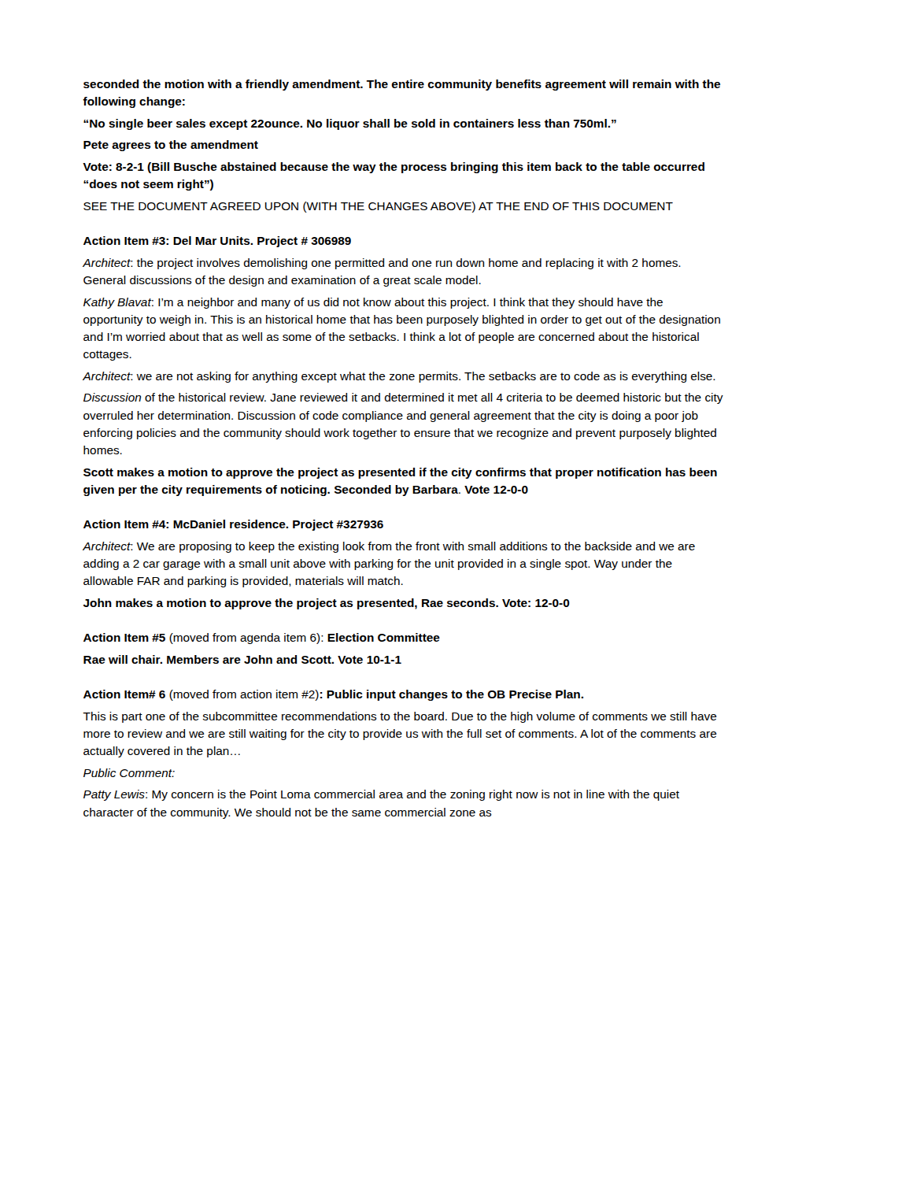seconded the motion with a friendly amendment. The entire community benefits agreement will remain with the following change:
“No single beer sales except 22ounce. No liquor shall be sold in containers less than 750ml.”
Pete agrees to the amendment
Vote: 8-2-1 (Bill Busche abstained because the way the process bringing this item back to the table occurred “does not seem right”)
SEE THE DOCUMENT AGREED UPON (WITH THE CHANGES ABOVE) AT THE END OF THIS DOCUMENT
Action Item #3: Del Mar Units. Project # 306989
Architect: the project involves demolishing one permitted and one run down home and replacing it with 2 homes. General discussions of the design and examination of a great scale model.
Kathy Blavat: I’m a neighbor and many of us did not know about this project. I think that they should have the opportunity to weigh in. This is an historical home that has been purposely blighted in order to get out of the designation and I’m worried about that as well as some of the setbacks. I think a lot of people are concerned about the historical cottages.
Architect: we are not asking for anything except what the zone permits. The setbacks are to code as is everything else.
Discussion of the historical review. Jane reviewed it and determined it met all 4 criteria to be deemed historic but the city overruled her determination. Discussion of code compliance and general agreement that the city is doing a poor job enforcing policies and the community should work together to ensure that we recognize and prevent purposely blighted homes.
Scott makes a motion to approve the project as presented if the city confirms that proper notification has been given per the city requirements of noticing. Seconded by Barbara. Vote 12-0-0
Action Item #4: McDaniel residence. Project #327936
Architect: We are proposing to keep the existing look from the front with small additions to the backside and we are adding a 2 car garage with a small unit above with parking for the unit provided in a single spot. Way under the allowable FAR and parking is provided, materials will match.
John makes a motion to approve the project as presented, Rae seconds. Vote: 12-0-0
Action Item #5 (moved from agenda item 6): Election Committee
Rae will chair. Members are John and Scott. Vote 10-1-1
Action Item# 6 (moved from action item #2): Public input changes to the OB Precise Plan.
This is part one of the subcommittee recommendations to the board. Due to the high volume of comments we still have more to review and we are still waiting for the city to provide us with the full set of comments. A lot of the comments are actually covered in the plan…
Public Comment:
Patty Lewis: My concern is the Point Loma commercial area and the zoning right now is not in line with the quiet character of the community. We should not be the same commercial zone as